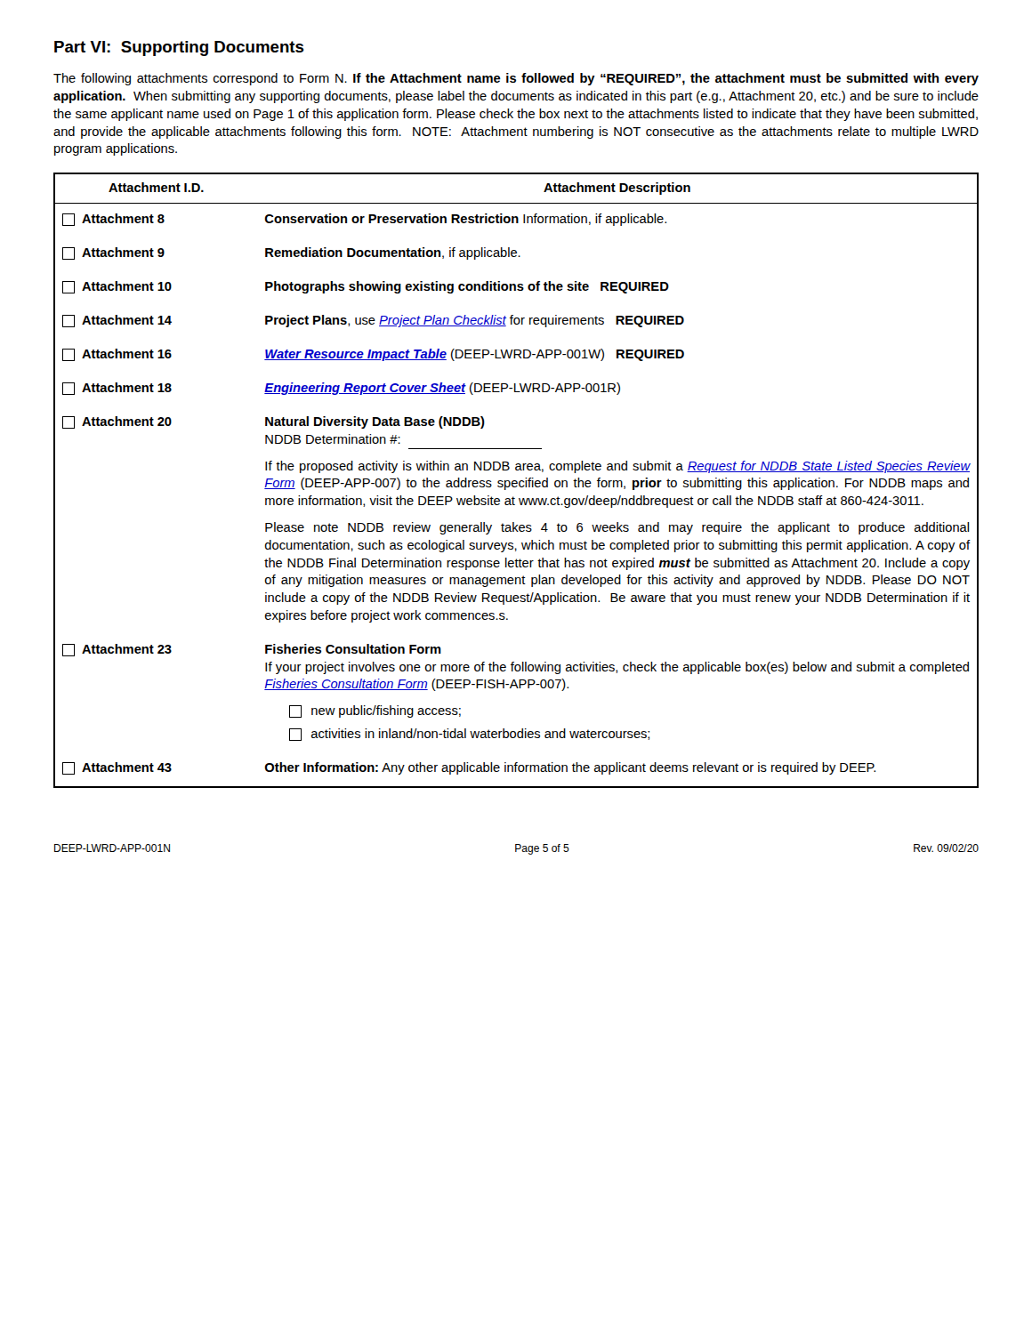Part VI: Supporting Documents
The following attachments correspond to Form N. If the Attachment name is followed by “REQUIRED”, the attachment must be submitted with every application. When submitting any supporting documents, please label the documents as indicated in this part (e.g., Attachment 20, etc.) and be sure to include the same applicant name used on Page 1 of this application form. Please check the box next to the attachments listed to indicate that they have been submitted, and provide the applicable attachments following this form. NOTE: Attachment numbering is NOT consecutive as the attachments relate to multiple LWRD program applications.
| Attachment I.D. | Attachment Description |
| --- | --- |
| Attachment 8 | Conservation or Preservation Restriction Information, if applicable. |
| Attachment 9 | Remediation Documentation , if applicable. |
| Attachment 10 | Photographs showing existing conditions of the site REQUIRED |
| Attachment 14 | Project Plans , use Project Plan Checklist for requirements REQUIRED |
| Attachment 16 | Water Resource Impact Table (DEEP-LWRD-APP-001W) REQUIRED |
| Attachment 18 | Engineering Report Cover Sheet (DEEP-LWRD-APP-001R) |
| Attachment 20 | Natural Diversity Data Base (NDDB) NDDB Determination #: If the proposed activity is within an NDDB area, complete and submit a Request for NDDB State Listed Species Review Form (DEEP-APP-007) to the address specified on the form, prior to submitting this application. For NDDB maps and more information, visit the DEEP website at www.ct.gov/deep/nddbrequest or call the NDDB staff at 860-424-3011. Please note NDDB review generally takes 4 to 6 weeks and may require the applicant to produce additional documentation, such as ecological surveys, which must be completed prior to submitting this permit application. A copy of the NDDB Final Determination response letter that has not expired must be submitted as Attachment 20. Include a copy of any mitigation measures or management plan developed for this activity and approved by NDDB. Please DO NOT include a copy of the NDDB Review Request/Application. Be aware that you must renew your NDDB Determination if it expires before project work commences.s. |
| Attachment 23 | Fisheries Consultation Form If your project involves one or more of the following activities, check the applicable box(es) below and submit a completed Fisheries Consultation Form (DEEP-FISH-APP-007). new public/fishing access; activities in inland/non-tidal waterbodies and watercourses; |
| Attachment 43 | Other Information: Any other applicable information the applicant deems relevant or is required by DEEP. |
DEEP-LWRD-APP-001N Page 5 of 5 Rev. 09/02/20